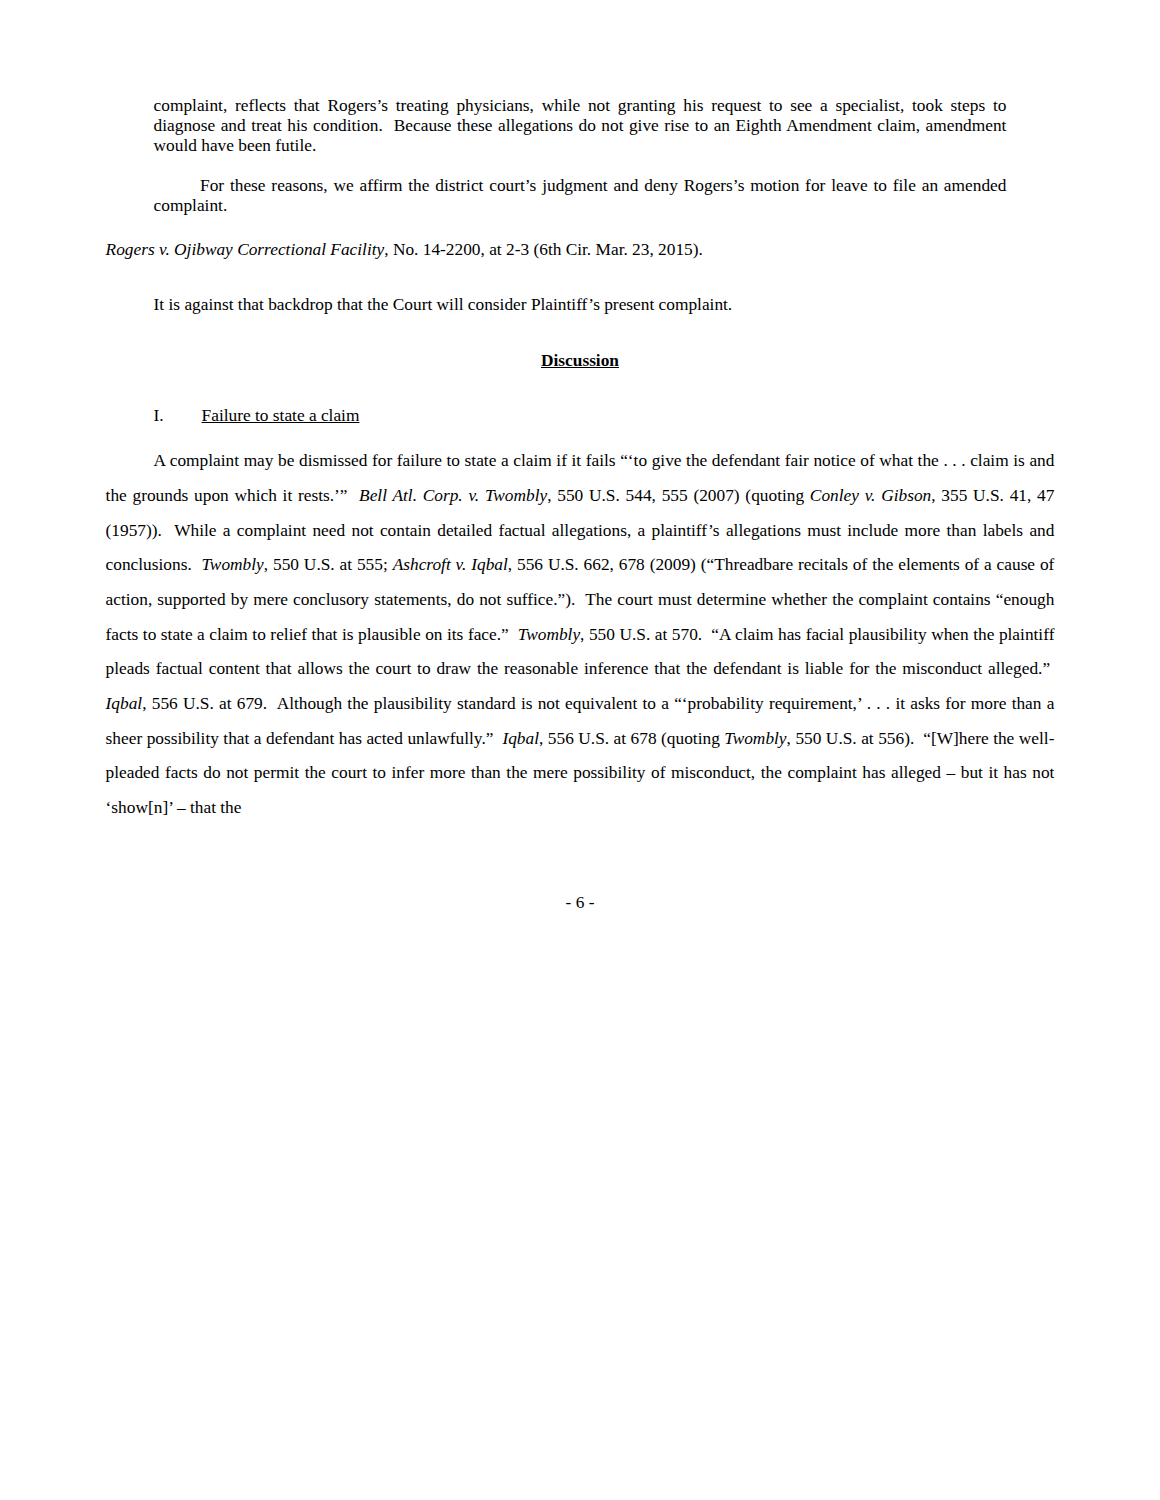complaint, reflects that Rogers’s treating physicians, while not granting his request to see a specialist, took steps to diagnose and treat his condition. Because these allegations do not give rise to an Eighth Amendment claim, amendment would have been futile.
For these reasons, we affirm the district court’s judgment and deny Rogers’s motion for leave to file an amended complaint.
Rogers v. Ojibway Correctional Facility, No. 14-2200, at 2-3 (6th Cir. Mar. 23, 2015).
It is against that backdrop that the Court will consider Plaintiff’s present complaint.
Discussion
I. Failure to state a claim
A complaint may be dismissed for failure to state a claim if it fails “‘to give the defendant fair notice of what the . . . claim is and the grounds upon which it rests.’” Bell Atl. Corp. v. Twombly, 550 U.S. 544, 555 (2007) (quoting Conley v. Gibson, 355 U.S. 41, 47 (1957)). While a complaint need not contain detailed factual allegations, a plaintiff’s allegations must include more than labels and conclusions. Twombly, 550 U.S. at 555; Ashcroft v. Iqbal, 556 U.S. 662, 678 (2009) (“Threadbare recitals of the elements of a cause of action, supported by mere conclusory statements, do not suffice.”). The court must determine whether the complaint contains “enough facts to state a claim to relief that is plausible on its face.” Twombly, 550 U.S. at 570. “A claim has facial plausibility when the plaintiff pleads factual content that allows the court to draw the reasonable inference that the defendant is liable for the misconduct alleged.” Iqbal, 556 U.S. at 679. Although the plausibility standard is not equivalent to a “‘probability requirement,’ . . . it asks for more than a sheer possibility that a defendant has acted unlawfully.” Iqbal, 556 U.S. at 678 (quoting Twombly, 550 U.S. at 556). “[W]here the well-pleaded facts do not permit the court to infer more than the mere possibility of misconduct, the complaint has alleged – but it has not ‘show[n]’ – that the
- 6 -